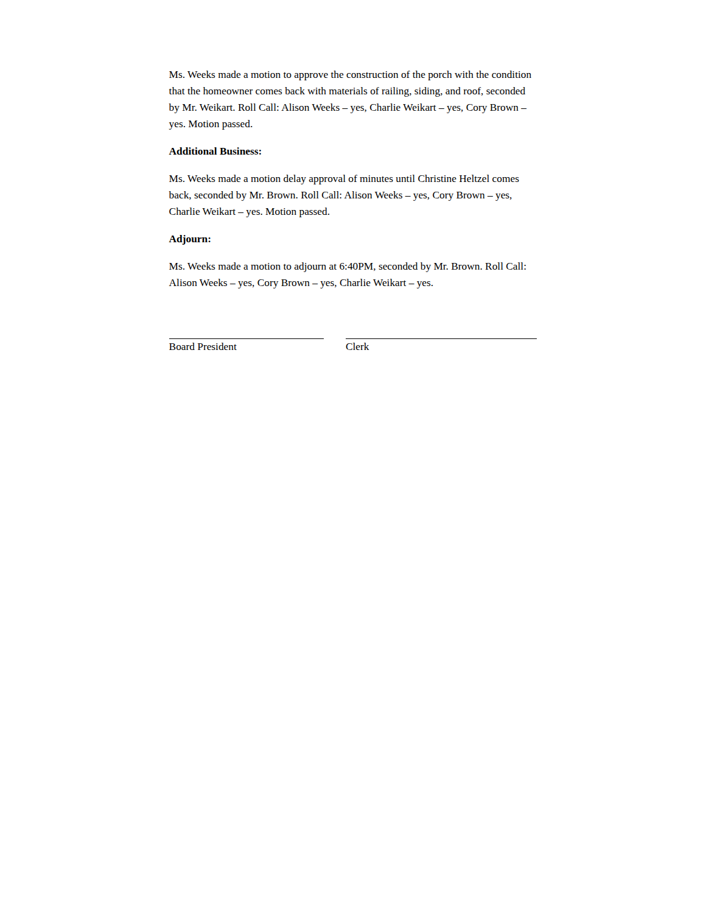Ms. Weeks made a motion to approve the construction of the porch with the condition that the homeowner comes back with materials of railing, siding, and roof, seconded by Mr. Weikart. Roll Call: Alison Weeks – yes, Charlie Weikart – yes, Cory Brown – yes. Motion passed.
Additional Business:
Ms. Weeks made a motion delay approval of minutes until Christine Heltzel comes back, seconded by Mr. Brown. Roll Call: Alison Weeks – yes, Cory Brown – yes, Charlie Weikart – yes. Motion passed.
Adjourn:
Ms. Weeks made a motion to adjourn at 6:40PM, seconded by Mr. Brown. Roll Call: Alison Weeks – yes, Cory Brown – yes, Charlie Weikart – yes.
| Board President | | Clerk |